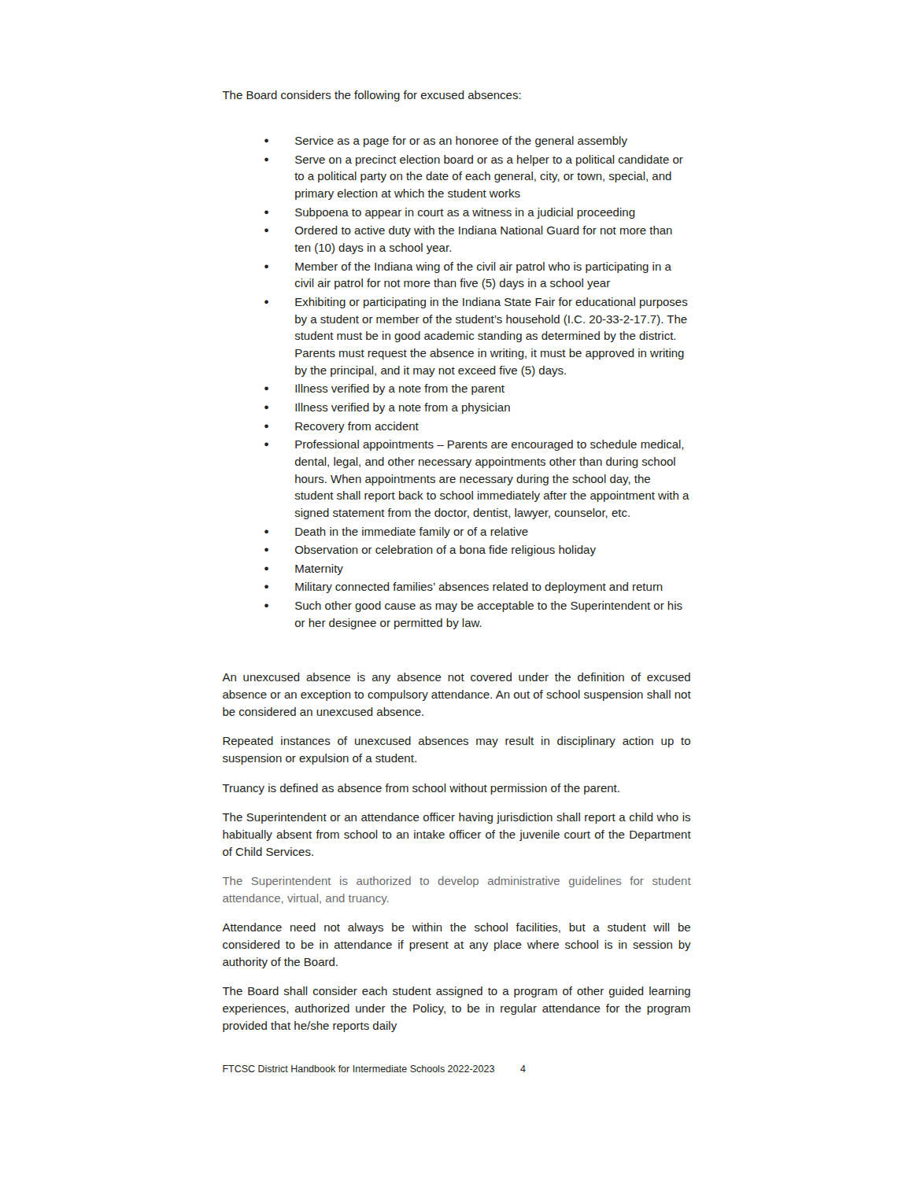The Board considers the following for excused absences:
Service as a page for or as an honoree of the general assembly
Serve on a precinct election board or as a helper to a political candidate or to a political party on the date of each general, city, or town, special, and primary election at which the student works
Subpoena to appear in court as a witness in a judicial proceeding
Ordered to active duty with the Indiana National Guard for not more than ten (10) days in a school year.
Member of the Indiana wing of the civil air patrol who is participating in a civil air patrol for not more than five (5) days in a school year
Exhibiting or participating in the Indiana State Fair for educational purposes by a student or member of the student’s household (I.C. 20-33-2-17.7). The student must be in good academic standing as determined by the district. Parents must request the absence in writing, it must be approved in writing by the principal, and it may not exceed five (5) days.
Illness verified by a note from the parent
Illness verified by a note from a physician
Recovery from accident
Professional appointments – Parents are encouraged to schedule medical, dental, legal, and other necessary appointments other than during school hours. When appointments are necessary during the school day, the student shall report back to school immediately after the appointment with a signed statement from the doctor, dentist, lawyer, counselor, etc.
Death in the immediate family or of a relative
Observation or celebration of a bona fide religious holiday
Maternity
Military connected families’ absences related to deployment and return
Such other good cause as may be acceptable to the Superintendent or his or her designee or permitted by law.
An unexcused absence is any absence not covered under the definition of excused absence or an exception to compulsory attendance. An out of school suspension shall not be considered an unexcused absence.
Repeated instances of unexcused absences may result in disciplinary action up to suspension or expulsion of a student.
Truancy is defined as absence from school without permission of the parent.
The Superintendent or an attendance officer having jurisdiction shall report a child who is habitually absent from school to an intake officer of the juvenile court of the Department of Child Services.
The Superintendent is authorized to develop administrative guidelines for student attendance, virtual, and truancy.
Attendance need not always be within the school facilities, but a student will be considered to be in attendance if present at any place where school is in session by authority of the Board.
The Board shall consider each student assigned to a program of other guided learning experiences, authorized under the Policy, to be in regular attendance for the program provided that he/she reports daily
FTCSC District Handbook for Intermediate Schools 2022-2023 4